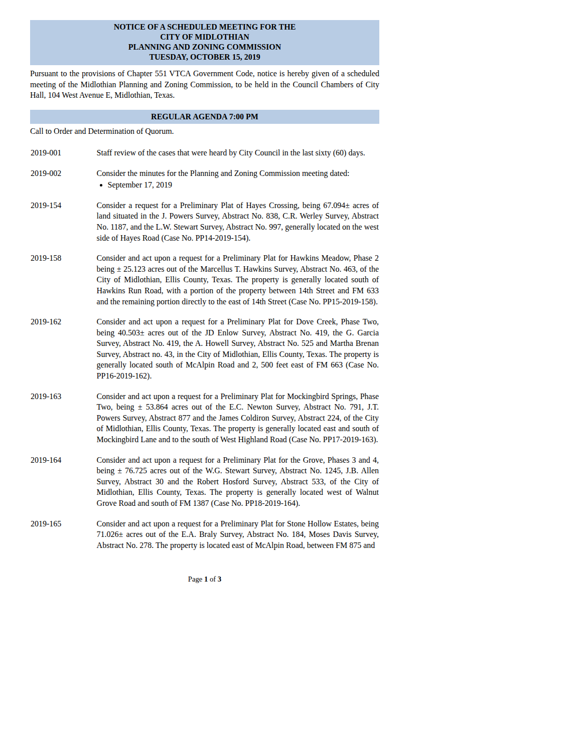NOTICE OF A SCHEDULED MEETING FOR THE
CITY OF MIDLOTHIAN
PLANNING AND ZONING COMMISSION
TUESDAY, OCTOBER 15, 2019
Pursuant to the provisions of Chapter 551 VTCA Government Code, notice is hereby given of a scheduled meeting of the Midlothian Planning and Zoning Commission, to be held in the Council Chambers of City Hall, 104 West Avenue E, Midlothian, Texas.
REGULAR AGENDA 7:00 PM
Call to Order and Determination of Quorum.
| 2019-001 | Staff review of the cases that were heard by City Council in the last sixty (60) days. |
| 2019-002 | Consider the minutes for the Planning and Zoning Commission meeting dated: September 17, 2019 |
| 2019-154 | Consider a request for a Preliminary Plat of Hayes Crossing, being 67.094± acres of land situated in the J. Powers Survey, Abstract No. 838, C.R. Werley Survey, Abstract No. 1187, and the L.W. Stewart Survey, Abstract No. 997, generally located on the west side of Hayes Road (Case No. PP14-2019-154). |
| 2019-158 | Consider and act upon a request for a Preliminary Plat for Hawkins Meadow, Phase 2 being ± 25.123 acres out of the Marcellus T. Hawkins Survey, Abstract No. 463, of the City of Midlothian, Ellis County, Texas. The property is generally located south of Hawkins Run Road, with a portion of the property between 14th Street and FM 633 and the remaining portion directly to the east of 14th Street (Case No. PP15-2019-158). |
| 2019-162 | Consider and act upon a request for a Preliminary Plat for Dove Creek, Phase Two, being 40.503± acres out of the JD Enlow Survey, Abstract No. 419, the G. Garcia Survey, Abstract No. 419, the A. Howell Survey, Abstract No. 525 and Martha Brenan Survey, Abstract no. 43, in the City of Midlothian, Ellis County, Texas. The property is generally located south of McAlpin Road and 2, 500 feet east of FM 663 (Case No. PP16-2019-162). |
| 2019-163 | Consider and act upon a request for a Preliminary Plat for Mockingbird Springs, Phase Two, being ± 53.864 acres out of the E.C. Newton Survey, Abstract No. 791, J.T. Powers Survey, Abstract 877 and the James Coldiron Survey, Abstract 224, of the City of Midlothian, Ellis County, Texas. The property is generally located east and south of Mockingbird Lane and to the south of West Highland Road (Case No. PP17-2019-163). |
| 2019-164 | Consider and act upon a request for a Preliminary Plat for the Grove, Phases 3 and 4, being ± 76.725 acres out of the W.G. Stewart Survey, Abstract No. 1245, J.B. Allen Survey, Abstract 30 and the Robert Hosford Survey, Abstract 533, of the City of Midlothian, Ellis County, Texas. The property is generally located west of Walnut Grove Road and south of FM 1387 (Case No. PP18-2019-164). |
| 2019-165 | Consider and act upon a request for a Preliminary Plat for Stone Hollow Estates, being 71.026± acres out of the E.A. Braly Survey, Abstract No. 184, Moses Davis Survey, Abstract No. 278. The property is located east of McAlpin Road, between FM 875 and |
Page 1 of 3